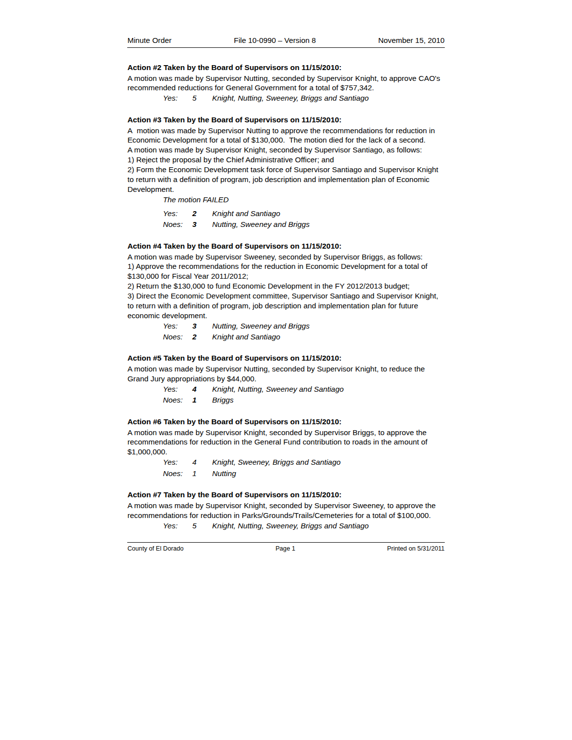Minute Order
File 10-0990 – Version 8
November 15, 2010
Action #2 Taken by the Board of Supervisors on 11/15/2010:
A motion was made by Supervisor Nutting, seconded by Supervisor Knight, to approve CAO's recommended reductions for General Government for a total of $757,342.
Yes: 5 Knight, Nutting, Sweeney, Briggs and Santiago
Action #3 Taken by the Board of Supervisors on 11/15/2010:
A motion was made by Supervisor Nutting to approve the recommendations for reduction in Economic Development for a total of $130,000. The motion died for the lack of a second.
A motion was made by Supervisor Knight, seconded by Supervisor Santiago, as follows:
1) Reject the proposal by the Chief Administrative Officer; and
2) Form the Economic Development task force of Supervisor Santiago and Supervisor Knight to return with a definition of program, job description and implementation plan of Economic Development.
The motion FAILED
Yes: 2 Knight and Santiago
Noes: 3 Nutting, Sweeney and Briggs
Action #4 Taken by the Board of Supervisors on 11/15/2010:
A motion was made by Supervisor Sweeney, seconded by Supervisor Briggs, as follows:
1) Approve the recommendations for the reduction in Economic Development for a total of $130,000 for Fiscal Year 2011/2012;
2) Return the $130,000 to fund Economic Development in the FY 2012/2013 budget;
3) Direct the Economic Development committee, Supervisor Santiago and Supervisor Knight, to return with a definition of program, job description and implementation plan for future economic development.
Yes: 3 Nutting, Sweeney and Briggs
Noes: 2 Knight and Santiago
Action #5 Taken by the Board of Supervisors on 11/15/2010:
A motion was made by Supervisor Nutting, seconded by Supervisor Knight, to reduce the Grand Jury appropriations by $44,000.
Yes: 4 Knight, Nutting, Sweeney and Santiago
Noes: 1 Briggs
Action #6 Taken by the Board of Supervisors on 11/15/2010:
A motion was made by Supervisor Knight, seconded by Supervisor Briggs, to approve the recommendations for reduction in the General Fund contribution to roads in the amount of $1,000,000.
Yes: 4 Knight, Sweeney, Briggs and Santiago
Noes: 1 Nutting
Action #7 Taken by the Board of Supervisors on 11/15/2010:
A motion was made by Supervisor Knight, seconded by Supervisor Sweeney, to approve the recommendations for reduction in Parks/Grounds/Trails/Cemeteries for a total of $100,000.
Yes: 5 Knight, Nutting, Sweeney, Briggs and Santiago
County of El Dorado
Page 1
Printed on 5/31/2011